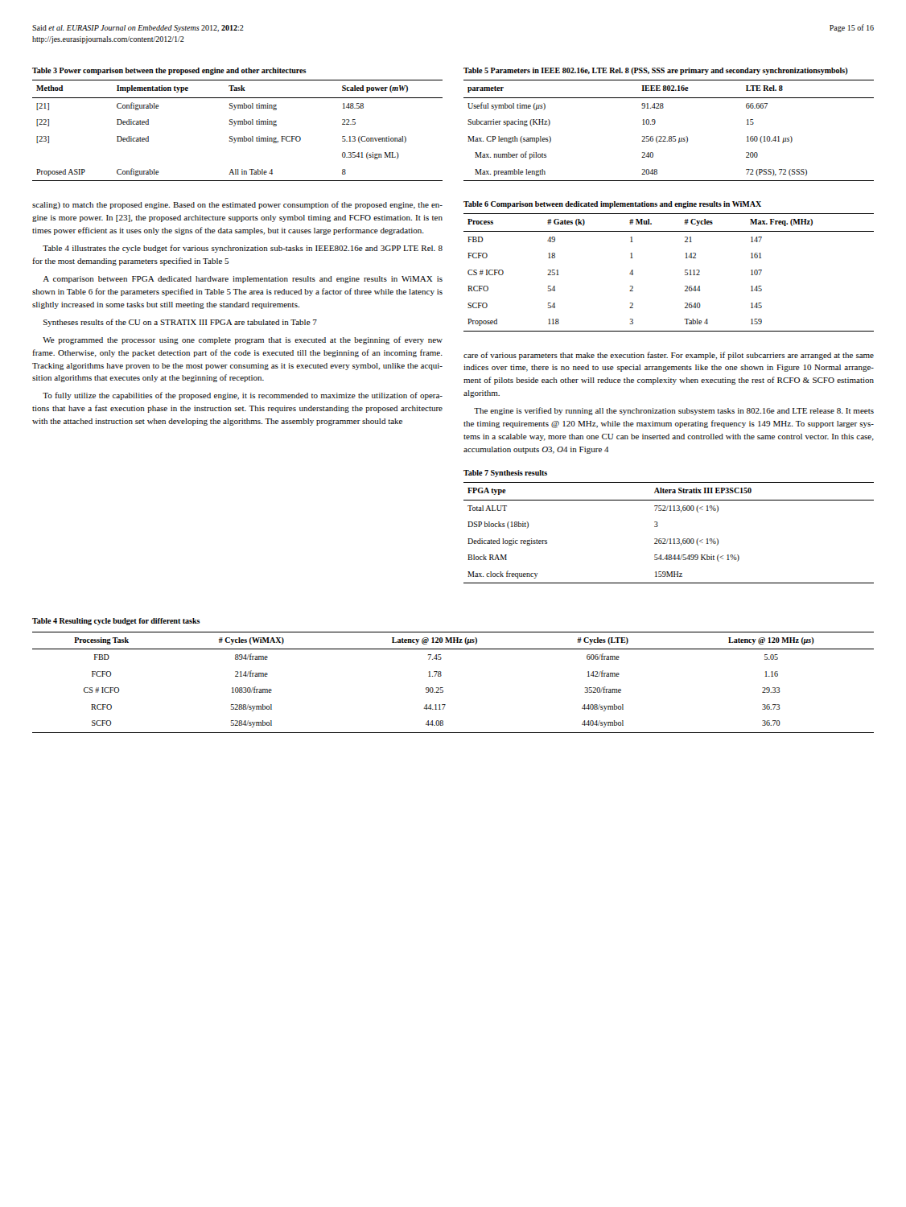Said et al. EURASIP Journal on Embedded Systems 2012, 2012:2
http://jes.eurasipjournals.com/content/2012/1/2
Page 15 of 16
Table 3 Power comparison between the proposed engine and other architectures
| Method | Implementation type | Task | Scaled power ( mW ) |
| --- | --- | --- | --- |
| [21] | Configurable | Symbol timing | 148.58 |
| [22] | Dedicated | Symbol timing | 22.5 |
| [23] | Dedicated | Symbol timing, FCFO | 5.13 (Conventional) |
| | | | 0.3541 (sign ML) |
| Proposed ASIP | Configurable | All in Table 4 | 8 |
scaling) to match the proposed engine. Based on the estimated power consumption of the proposed engine, the engine is more power. In [23], the proposed architecture supports only symbol timing and FCFO estimation. It is ten times power efficient as it uses only the signs of the data samples, but it causes large performance degradation.
Table 4 illustrates the cycle budget for various synchronization sub-tasks in IEEE802.16e and 3GPP LTE Rel. 8 for the most demanding parameters specified in Table 5
A comparison between FPGA dedicated hardware implementation results and engine results in WiMAX is shown in Table 6 for the parameters specified in Table 5 The area is reduced by a factor of three while the latency is slightly increased in some tasks but still meeting the standard requirements.
Syntheses results of the CU on a STRATIX III FPGA are tabulated in Table 7
We programmed the processor using one complete program that is executed at the beginning of every new frame. Otherwise, only the packet detection part of the code is executed till the beginning of an incoming frame. Tracking algorithms have proven to be the most power consuming as it is executed every symbol, unlike the acquisition algorithms that executes only at the beginning of reception.
To fully utilize the capabilities of the proposed engine, it is recommended to maximize the utilization of operations that have a fast execution phase in the instruction set. This requires understanding the proposed architecture with the attached instruction set when developing the algorithms. The assembly programmer should take
Table 5 Parameters in IEEE 802.16e, LTE Rel. 8 (PSS, SSS are primary and secondary synchronizationsymbols)
| parameter | IEEE 802.16e | LTE Rel. 8 |
| --- | --- | --- |
| Useful symbol time ( μs ) | 91.428 | 66.667 |
| Subcarrier spacing (KHz) | 10.9 | 15 |
| Max. CP length (samples) | 256 (22.85 μs ) | 160 (10.41 μs ) |
| Max. number of pilots | 240 | 200 |
| Max. preamble length | 2048 | 72 (PSS), 72 (SSS) |
Table 6 Comparison between dedicated implementations and engine results in WiMAX
| Process | # Gates (k) | # Mul. | # Cycles | Max. Freq. (MHz) |
| --- | --- | --- | --- | --- |
| FBD | 49 | 1 | 21 | 147 |
| FCFO | 18 | 1 | 142 | 161 |
| CS # ICFO | 251 | 4 | 5112 | 107 |
| RCFO | 54 | 2 | 2644 | 145 |
| SCFO | 54 | 2 | 2640 | 145 |
| Proposed | 118 | 3 | Table 4 | 159 |
care of various parameters that make the execution faster. For example, if pilot subcarriers are arranged at the same indices over time, there is no need to use special arrangements like the one shown in Figure 10 Normal arrangement of pilots beside each other will reduce the complexity when executing the rest of RCFO & SCFO estimation algorithm.
The engine is verified by running all the synchronization subsystem tasks in 802.16e and LTE release 8. It meets the timing requirements @ 120 MHz, while the maximum operating frequency is 149 MHz. To support larger systems in a scalable way, more than one CU can be inserted and controlled with the same control vector. In this case, accumulation outputs O3, O4 in Figure 4
Table 7 Synthesis results
| FPGA type | Altera Stratix III EP3SC150 |
| --- | --- |
| Total ALUT | 752/113,600 (< 1%) |
| DSP blocks (18bit) | 3 |
| Dedicated logic registers | 262/113,600 (< 1%) |
| Block RAM | 54.4844/5499 Kbit (< 1%) |
| Max. clock frequency | 159MHz |
Table 4 Resulting cycle budget for different tasks
| Processing Task | # Cycles (WiMAX) | Latency @ 120 MHz ( μs ) | # Cycles (LTE) | Latency @ 120 MHz ( μs ) |
| --- | --- | --- | --- | --- |
| FBD | 894/frame | 7.45 | 606/frame | 5.05 |
| FCFO | 214/frame | 1.78 | 142/frame | 1.16 |
| CS # ICFO | 10830/frame | 90.25 | 3520/frame | 29.33 |
| RCFO | 5288/symbol | 44.117 | 4408/symbol | 36.73 |
| SCFO | 5284/symbol | 44.08 | 4404/symbol | 36.70 |